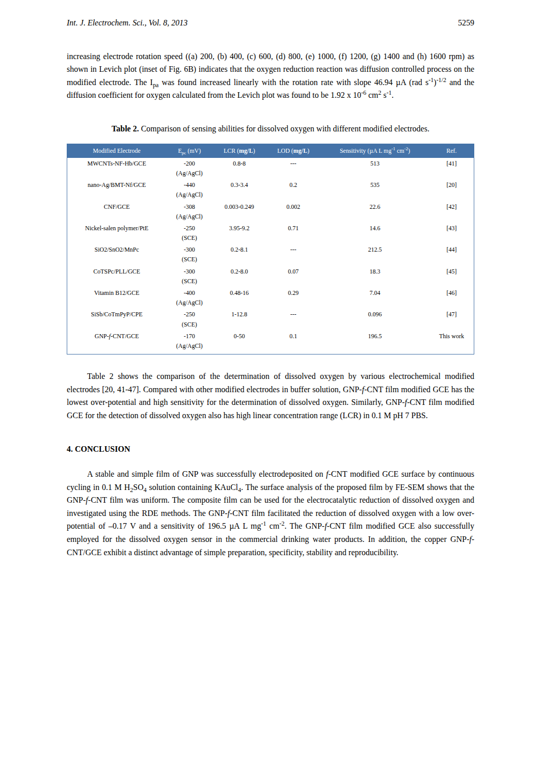Int. J. Electrochem. Sci., Vol. 8, 2013 5259
increasing electrode rotation speed ((a) 200, (b) 400, (c) 600, (d) 800, (e) 1000, (f) 1200, (g) 1400 and (h) 1600 rpm) as shown in Levich plot (inset of Fig. 6B) indicates that the oxygen reduction reaction was diffusion controlled process on the modified electrode. The Ipa was found increased linearly with the rotation rate with slope 46.94 µA (rad s-1)-1/2 and the diffusion coefficient for oxygen calculated from the Levich plot was found to be 1.92 x 10-6 cm2 s-1.
Table 2. Comparison of sensing abilities for dissolved oxygen with different modified electrodes.
| Modified Electrode | E pc (mV) | LCR ( mg/L ) | LOD ( mg/L ) | Sensitivity (µA L mg -1 cm -2 ) | Ref. |
| --- | --- | --- | --- | --- | --- |
| MWCNTs-NF-Hb/GCE | -200 (Ag/AgCl) | 0.8-8 | --- | 513 | [41] |
| nano-Ag/BMT-Nf/GCE | -440 (Ag/AgCl) | 0.3-3.4 | 0.2 | 535 | [20] |
| CNF/GCE | -308 (Ag/AgCl) | 0.003-0.249 | 0.002 | 22.6 | [42] |
| Nickel-salen polymer/PtE | -250 (SCE) | 3.95-9.2 | 0.71 | 14.6 | [43] |
| SiO2/SnO2/MnPc | -300 (SCE) | 0.2-8.1 | --- | 212.5 | [44] |
| CoTSPc/PLL/GCE | -300 (SCE) | 0.2-8.0 | 0.07 | 18.3 | [45] |
| Vitamin B12/GCE | -400 (Ag/AgCl) | 0.48-16 | 0.29 | 7.04 | [46] |
| SiSb/CoTmPyP/CPE | -250 (SCE) | 1-12.8 | --- | 0.096 | [47] |
| GNP- f -CNT/GCE | -170 (Ag/AgCl) | 0-50 | 0.1 | 196.5 | This work |
Table 2 shows the comparison of the determination of dissolved oxygen by various electrochemical modified electrodes [20, 41-47]. Compared with other modified electrodes in buffer solution, GNP-f-CNT film modified GCE has the lowest over-potential and high sensitivity for the determination of dissolved oxygen. Similarly, GNP-f-CNT film modified GCE for the detection of dissolved oxygen also has high linear concentration range (LCR) in 0.1 M pH 7 PBS.
4. CONCLUSION
A stable and simple film of GNP was successfully electrodeposited on f-CNT modified GCE surface by continuous cycling in 0.1 M H2SO4 solution containing KAuCl4. The surface analysis of the proposed film by FE-SEM shows that the GNP-f-CNT film was uniform. The composite film can be used for the electrocatalytic reduction of dissolved oxygen and investigated using the RDE methods. The GNP-f-CNT film facilitated the reduction of dissolved oxygen with a low over-potential of –0.17 V and a sensitivity of 196.5 µA L mg-1 cm-2. The GNP-f-CNT film modified GCE also successfully employed for the dissolved oxygen sensor in the commercial drinking water products. In addition, the copper GNP-f-CNT/GCE exhibit a distinct advantage of simple preparation, specificity, stability and reproducibility.